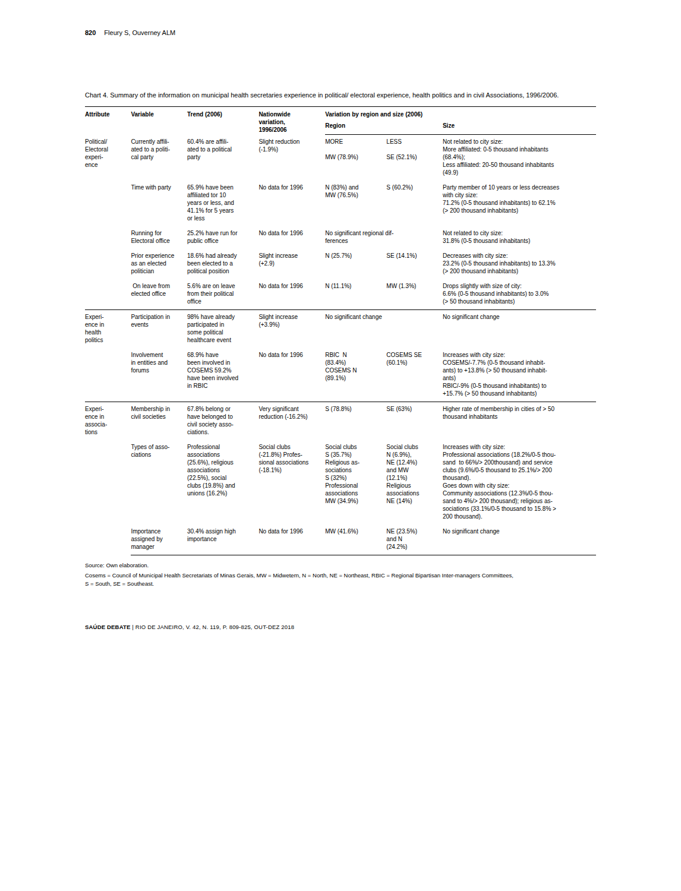820 Fleury S, Ouverney ALM
Chart 4. Summary of the information on municipal health secretaries experience in political/ electoral experience, health politics and in civil Associations, 1996/2006.
| Attribute | Variable | Trend (2006) | Nationwide variation, 1996/2006 | Variation by region and size (2006) |
| --- | --- | --- | --- | --- |
| Region | Size |
| Political/ Electoral experi- ence | Currently affili- ated to a politi- cal party | 60.4% are affili- ated to a political party | Slight reduction (-1.9%) | MORE MW (78.9%) | LESS SE (52.1%) | Not related to city size: More affiliated: 0-5 thousand inhabitants (68.4%); Less affiliated: 20-50 thousand inhabitants (49.9) |
| Time with party | 65.9% have been affiliated tor 10 years or less, and 41.1% for 5 years or less | No data for 1996 | N (83%) and MW (76.5%) | S (60.2%) | Party member of 10 years or less decreases with city size: 71.2% (0-5 thousand inhabitants) to 62.1% (> 200 thousand inhabitants) |
| Running for Electoral office | 25.2% have run for public office | No data for 1996 | No significant regional dif- ferences | Not related to city size: 31.8% (0-5 thousand inhabitants) |
| Prior experience as an elected politician | 18.6% had already been elected to a political position | Slight increase (+2.9) | N (25.7%) | SE (14.1%) | Decreases with city size: 23.2% (0-5 thousand inhabitants) to 13.3% (> 200 thousand inhabitants) |
| On leave from elected office | 5.6% are on leave from their political office | No data for 1996 | N (11.1%) | MW (1.3%) | Drops slightly with size of city: 6.6% (0-5 thousand inhabitants) to 3.0% (> 50 thousand inhabitants) |
| Experi- ence in health politics | Participation in events | 98% have already participated in some political healthcare event | Slight increase (+3.9%) | No significant change | No significant change |
| Involvement in entities and forums | 68.9% have been involved in COSEMS 59.2% have been involved in RBIC | No data for 1996 | RBIC N (83.4%) COSEMS N (89.1%) | COSEMS SE (60.1%) | Increases with city size: COSEMS/-7.7% (0-5 thousand inhabit- ants) to +13.8% (> 50 thousand inhabit- ants) RBIC/-9% (0-5 thousand inhabitants) to +15.7% (> 50 thousand inhabitants) |
| Experi- ence in associa- tions | Membership in civil societies | 67.8% belong or have belonged to civil society asso- ciations. | Very significant reduction (-16.2%) | S (78.8%) | SE (63%) | Higher rate of membership in cities of > 50 thousand inhabitants |
| Types of asso- ciations | Professional associations (25.6%), religious associations (22.5%), social clubs (19.8%) and unions (16.2%) | Social clubs (-21.8%) Profes- sional associations (-18.1%) | Social clubs S (35.7%) Religious as- sociations S (32%) Professional associations MW (34.9%) | Social clubs N (6.9%), NE (12.4%) and MW (12.1%) Religious associations NE (14%) | Increases with city size: Professional associations (18.2%/0-5 thou- sand to 66%/> 200thousand) and service clubs (9.6%/0-5 thousand to 25.1%/> 200 thousand). Goes down with city size: Community associations (12.3%/0-5 thou- sand to 4%/> 200 thousand); religious as- sociations (33.1%/0-5 thousand to 15.8% > 200 thousand). |
| Importance assigned by manager | 30.4% assign high importance | No data for 1996 | MW (41.6%) | NE (23.5%) and N (24.2%) | No significant change |
Source: Own elaboration.
Cosems = Council of Municipal Health Secretariats of Minas Gerais, MW = Midwetern, N = North, NE = Northeast, RBIC = Regional Bipartisan Inter-managers Committees,
S = South, SE = Southeast.
SAÚDE DEBATE | RIO DE JANEIRO, V. 42, N. 119, P. 809-825, OUT-DEZ 2018